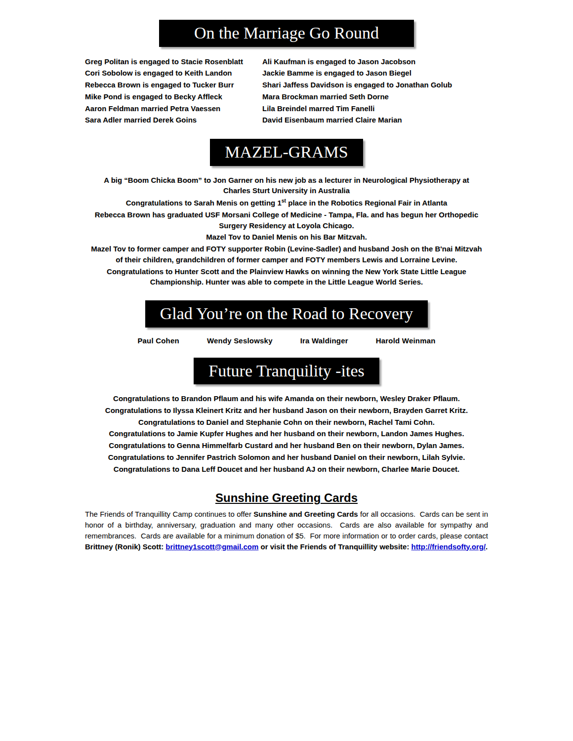On the Marriage Go Round
| Greg Politan is engaged to Stacie Rosenblatt | Ali Kaufman is engaged to Jason Jacobson |
| Cori Sobolow is engaged to Keith Landon | Jackie Bamme is engaged to Jason Biegel |
| Rebecca Brown is engaged to Tucker Burr | Shari Jaffess Davidson is engaged to Jonathan Golub |
| Mike Pond is engaged to Becky Affleck | Mara Brockman married Seth Dorne |
| Aaron Feldman married Petra Vaessen | Lila Breindel marred Tim Fanelli |
| Sara Adler married Derek Goins | David Eisenbaum married Claire Marian |
MAZEL-GRAMS
A big “Boom Chicka Boom” to Jon Garner on his new job as a lecturer in Neurological Physiotherapy at Charles Sturt University in Australia
Congratulations to Sarah Menis on getting 1st place in the Robotics Regional Fair in Atlanta
Rebecca Brown has graduated USF Morsani College of Medicine - Tampa, Fla. and has begun her Orthopedic Surgery Residency at Loyola Chicago.
Mazel Tov to Daniel Menis on his Bar Mitzvah.
Mazel Tov to former camper and FOTY supporter Robin (Levine-Sadler) and husband Josh on the B'nai Mitzvah of their children, grandchildren of former camper and FOTY members Lewis and Lorraine Levine.
Congratulations to Hunter Scott and the Plainview Hawks on winning the New York State Little League Championship. Hunter was able to compete in the Little League World Series.
Glad You’re on the Road to Recovery
Paul Cohen Wendy Seslowsky Ira Waldinger Harold Weinman
Future Tranquility -ites
Congratulations to Brandon Pflaum and his wife Amanda on their newborn, Wesley Draker Pflaum.
Congratulations to Ilyssa Kleinert Kritz and her husband Jason on their newborn, Brayden Garret Kritz.
Congratulations to Daniel and Stephanie Cohn on their newborn, Rachel Tami Cohn.
Congratulations to Jamie Kupfer Hughes and her husband on their newborn, Landon James Hughes.
Congratulations to Genna Himmelfarb Custard and her husband Ben on their newborn, Dylan James.
Congratulations to Jennifer Pastrich Solomon and her husband Daniel on their newborn, Lilah Sylvie.
Congratulations to Dana Leff Doucet and her husband AJ on their newborn, Charlee Marie Doucet.
Sunshine Greeting Cards
The Friends of Tranquillity Camp continues to offer Sunshine and Greeting Cards for all occasions. Cards can be sent in honor of a birthday, anniversary, graduation and many other occasions. Cards are also available for sympathy and remembrances. Cards are available for a minimum donation of $5. For more information or to order cards, please contact Brittney (Ronik) Scott: brittney1scott@gmail.com or visit the Friends of Tranquillity website: http://friendsofty.org/.